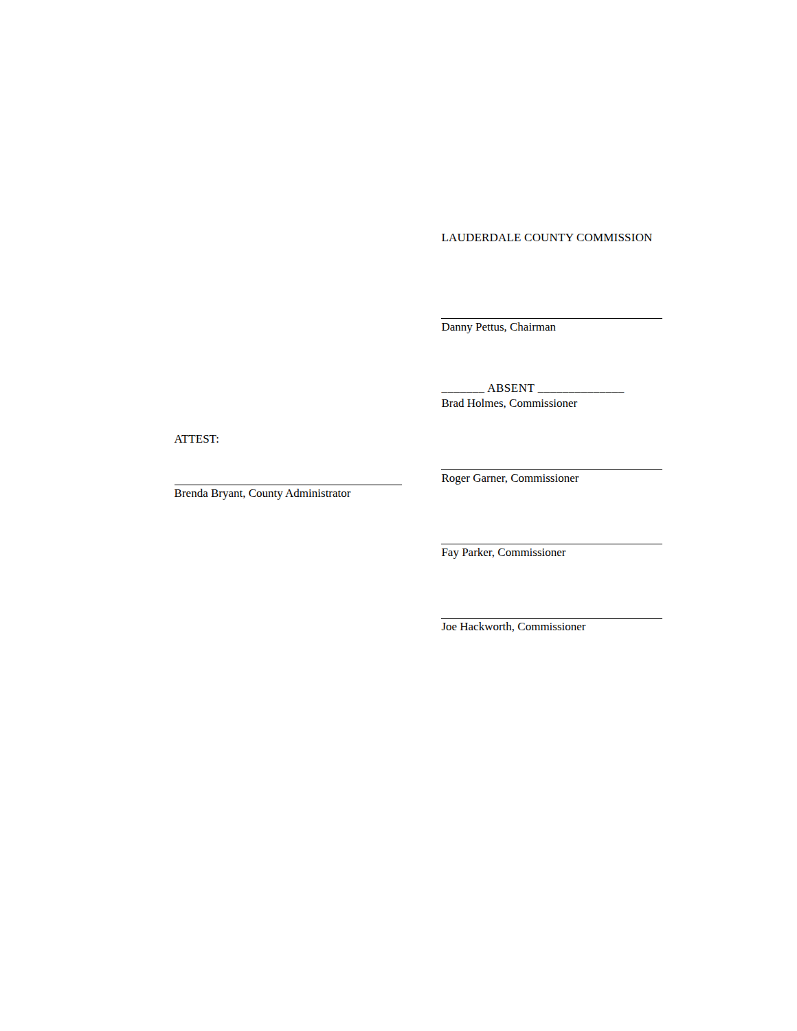LAUDERDALE COUNTY COMMISSION
Danny Pettus, Chairman
_______ ABSENT ______________
Brad Holmes, Commissioner
Roger Garner, Commissioner
Fay Parker, Commissioner
Joe Hackworth, Commissioner
ATTEST:
Brenda Bryant, County Administrator